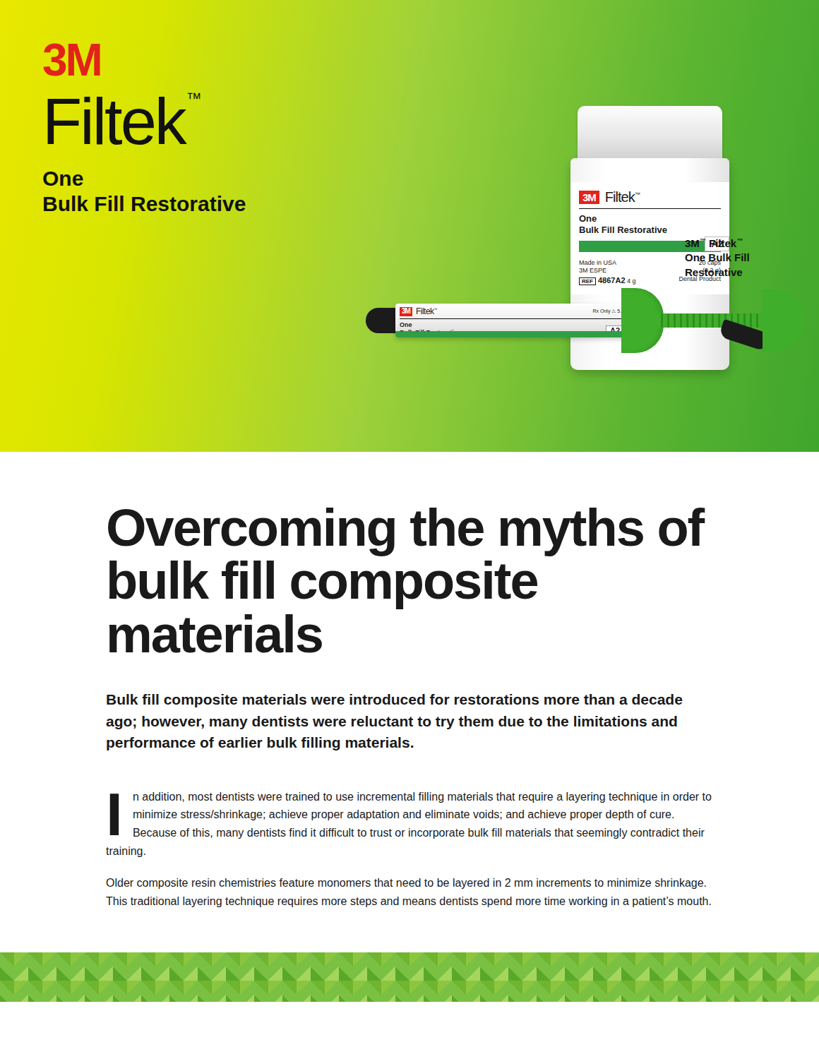3M
Filtek™
One
Bulk Fill Restorative
3M Filtek™
One
Bulk Fill Restorative
A2
Made in USA
3M ESPE
REF4867A2 4 g
20 caps
(0.2 g)
Dental Product
3M Filtek™ Rx Only ⚠ 5.5
One
Bulk Fill Restorative A2
Made in USA 3M ESPE REF 4866A2 4 g
3M™ Filtek™
One Bulk Fill
Restorative
Overcoming the myths of bulk fill composite materials
Bulk fill composite materials were introduced for restorations more than a decade ago; however, many dentists were reluctant to try them due to the limitations and performance of earlier bulk filling materials.
In addition, most dentists were trained to use incremental filling materials that require a layering technique in order to minimize stress/shrinkage; achieve proper adaptation and eliminate voids; and achieve proper depth of cure. Because of this, many dentists find it difficult to trust or incorporate bulk fill materials that seemingly contradict their training.
Older composite resin chemistries feature monomers that need to be layered in 2 mm increments to minimize shrinkage. This traditional layering technique requires more steps and means dentists spend more time working in a patient’s mouth.